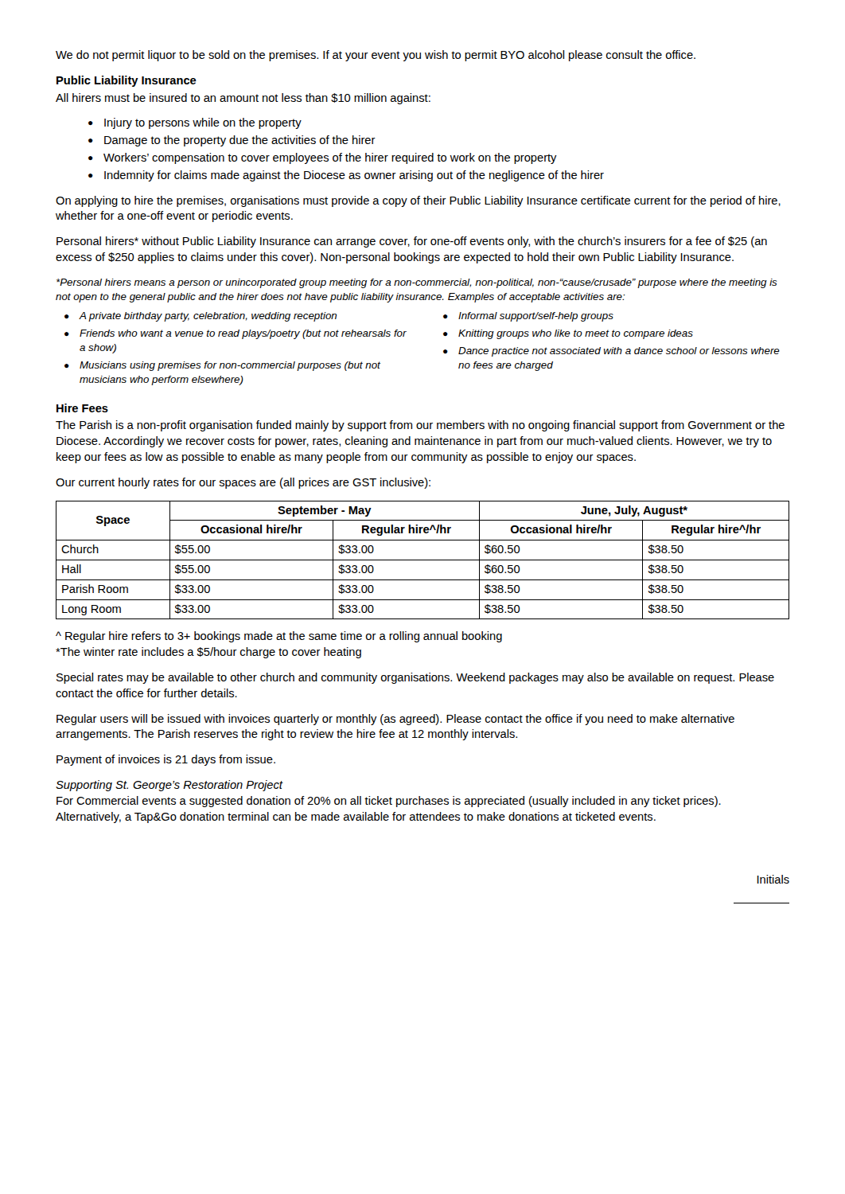We do not permit liquor to be sold on the premises. If at your event you wish to permit BYO alcohol please consult the office.
Public Liability Insurance
All hirers must be insured to an amount not less than $10 million against:
Injury to persons while on the property
Damage to the property due the activities of the hirer
Workers’ compensation to cover employees of the hirer required to work on the property
Indemnity for claims made against the Diocese as owner arising out of the negligence of the hirer
On applying to hire the premises, organisations must provide a copy of their Public Liability Insurance certificate current for the period of hire, whether for a one-off event or periodic events.
Personal hirers* without Public Liability Insurance can arrange cover, for one-off events only, with the church’s insurers for a fee of $25 (an excess of $250 applies to claims under this cover). Non-personal bookings are expected to hold their own Public Liability Insurance.
*Personal hirers means a person or unincorporated group meeting for a non-commercial, non-political, non-“cause/crusade” purpose where the meeting is not open to the general public and the hirer does not have public liability insurance. Examples of acceptable activities are:
A private birthday party, celebration, wedding reception
Friends who want a venue to read plays/poetry (but not rehearsals for a show)
Musicians using premises for non-commercial purposes (but not musicians who perform elsewhere)
Informal support/self-help groups
Knitting groups who like to meet to compare ideas
Dance practice not associated with a dance school or lessons where no fees are charged
Hire Fees
The Parish is a non-profit organisation funded mainly by support from our members with no ongoing financial support from Government or the Diocese. Accordingly we recover costs for power, rates, cleaning and maintenance in part from our much-valued clients. However, we try to keep our fees as low as possible to enable as many people from our community as possible to enjoy our spaces.
Our current hourly rates for our spaces are (all prices are GST inclusive):
| Space | September - May | June, July, August* |
| --- | --- | --- |
| Occasional hire/hr | Regular hire^/hr | Occasional hire/hr | Regular hire^/hr |
| Church | $55.00 | $33.00 | $60.50 | $38.50 |
| Hall | $55.00 | $33.00 | $60.50 | $38.50 |
| Parish Room | $33.00 | $33.00 | $38.50 | $38.50 |
| Long Room | $33.00 | $33.00 | $38.50 | $38.50 |
^ Regular hire refers to 3+ bookings made at the same time or a rolling annual booking
*The winter rate includes a $5/hour charge to cover heating
Special rates may be available to other church and community organisations. Weekend packages may also be available on request. Please contact the office for further details.
Regular users will be issued with invoices quarterly or monthly (as agreed). Please contact the office if you need to make alternative arrangements. The Parish reserves the right to review the hire fee at 12 monthly intervals.
Payment of invoices is 21 days from issue.
Supporting St. George’s Restoration Project
For Commercial events a suggested donation of 20% on all ticket purchases is appreciated (usually included in any ticket prices). Alternatively, a Tap&Go donation terminal can be made available for attendees to make donations at ticketed events.
Initials